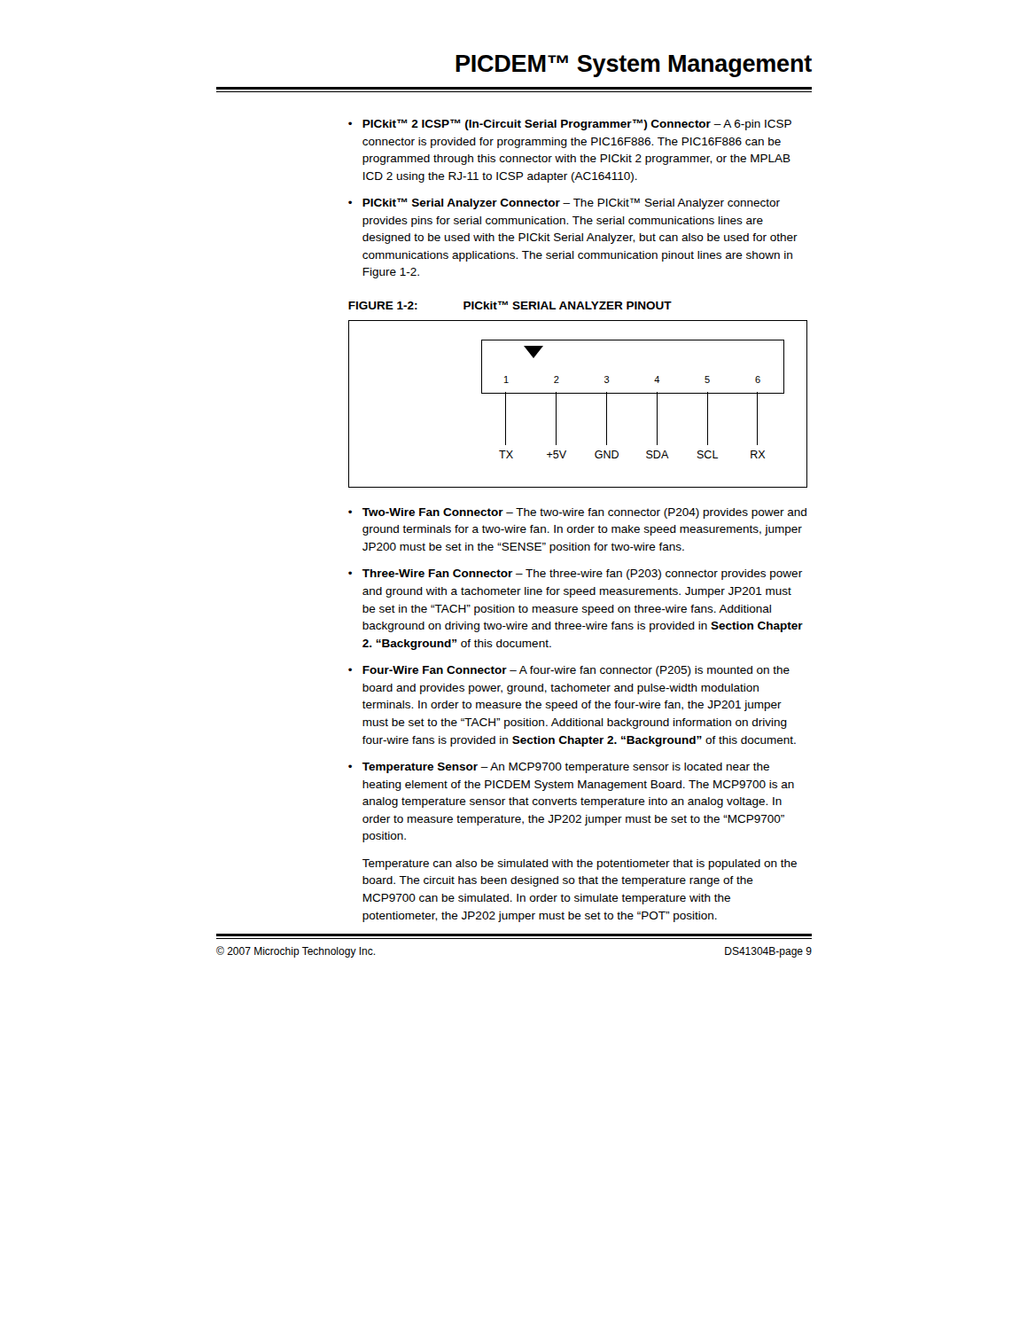PICDEM™ System Management
PICkit™ 2 ICSP™ (In-Circuit Serial Programmer™) Connector – A 6-pin ICSP connector is provided for programming the PIC16F886. The PIC16F886 can be programmed through this connector with the PICkit 2 programmer, or the MPLAB ICD 2 using the RJ-11 to ICSP adapter (AC164110).
PICkit™ Serial Analyzer Connector – The PICkit™ Serial Analyzer connector provides pins for serial communication. The serial communications lines are designed to be used with the PICkit Serial Analyzer, but can also be used for other communications applications. The serial communication pinout lines are shown in Figure 1-2.
FIGURE 1-2: PICkit™ SERIAL ANALYZER PINOUT
123456
TX +5V GND SDA SCL RX
Two-Wire Fan Connector – The two-wire fan connector (P204) provides power and ground terminals for a two-wire fan. In order to make speed measurements, jumper JP200 must be set in the “SENSE” position for two-wire fans.
Three-Wire Fan Connector – The three-wire fan (P203) connector provides power and ground with a tachometer line for speed measurements. Jumper JP201 must be set in the “TACH” position to measure speed on three-wire fans. Additional background on driving two-wire and three-wire fans is provided in Section Chapter 2. “Background” of this document.
Four-Wire Fan Connector – A four-wire fan connector (P205) is mounted on the board and provides power, ground, tachometer and pulse-width modulation terminals. In order to measure the speed of the four-wire fan, the JP201 jumper must be set to the “TACH” position. Additional background information on driving four-wire fans is provided in Section Chapter 2. “Background” of this document.
Temperature Sensor – An MCP9700 temperature sensor is located near the heating element of the PICDEM System Management Board. The MCP9700 is an analog temperature sensor that converts temperature into an analog voltage. In order to measure temperature, the JP202 jumper must be set to the “MCP9700” position.
Temperature can also be simulated with the potentiometer that is populated on the board. The circuit has been designed so that the temperature range of the MCP9700 can be simulated. In order to simulate temperature with the potentiometer, the JP202 jumper must be set to the “POT” position.
© 2007 Microchip Technology Inc.
DS41304B-page 9